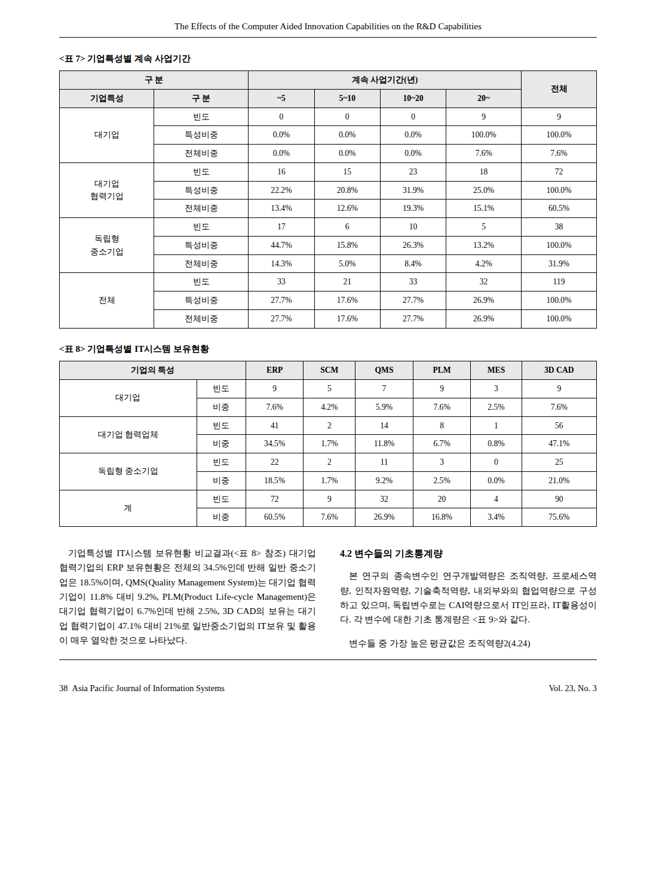The Effects of the Computer Aided Innovation Capabilities on the R&D Capabilities
<표 7> 기업특성별 계속 사업기간
| 구 분 | 계속 사업기간(년) | 전체 |
| --- | --- | --- |
| 기업특성 | 구 분 | ~5 | 5~10 | 10~20 | 20~ |
| 대기업 | 빈도 | 0 | 0 | 0 | 9 | 9 |
| 특성비중 | 0.0% | 0.0% | 0.0% | 100.0% | 100.0% |
| 전체비중 | 0.0% | 0.0% | 0.0% | 7.6% | 7.6% |
| 대기업 협력기업 | 빈도 | 16 | 15 | 23 | 18 | 72 |
| 특성비중 | 22.2% | 20.8% | 31.9% | 25.0% | 100.0% |
| 전체비중 | 13.4% | 12.6% | 19.3% | 15.1% | 60.5% |
| 독립형 중소기업 | 빈도 | 17 | 6 | 10 | 5 | 38 |
| 특성비중 | 44.7% | 15.8% | 26.3% | 13.2% | 100.0% |
| 전체비중 | 14.3% | 5.0% | 8.4% | 4.2% | 31.9% |
| 전체 | 빈도 | 33 | 21 | 33 | 32 | 119 |
| 특성비중 | 27.7% | 17.6% | 27.7% | 26.9% | 100.0% |
| 전체비중 | 27.7% | 17.6% | 27.7% | 26.9% | 100.0% |
<표 8> 기업특성별 IT시스템 보유현황
| 기업의 특성 | ERP | SCM | QMS | PLM | MES | 3D CAD |
| --- | --- | --- | --- | --- | --- | --- |
| 대기업 | 빈도 | 9 | 5 | 7 | 9 | 3 | 9 |
| 비중 | 7.6% | 4.2% | 5.9% | 7.6% | 2.5% | 7.6% |
| 대기업 협력업체 | 빈도 | 41 | 2 | 14 | 8 | 1 | 56 |
| 비중 | 34.5% | 1.7% | 11.8% | 6.7% | 0.8% | 47.1% |
| 독립형 중소기업 | 빈도 | 22 | 2 | 11 | 3 | 0 | 25 |
| 비중 | 18.5% | 1.7% | 9.2% | 2.5% | 0.0% | 21.0% |
| 계 | 빈도 | 72 | 9 | 32 | 20 | 4 | 90 |
| 비중 | 60.5% | 7.6% | 26.9% | 16.8% | 3.4% | 75.6% |
기업특성별 IT시스템 보유현황 비교결과(<표 8> 참조) 대기업 협력기업의 ERP 보유현황은 전체의 34.5%인데 반해 일반 중소기업은 18.5%이며, QMS(Quality Management System)는 대기업 협력기업이 11.8% 대비 9.2%, PLM(Product Life-cycle Management)은 대기업 협력기업이 6.7%인데 반해 2.5%, 3D CAD의 보유는 대기업 협력기업이 47.1% 대비 21%로 일반중소기업의 IT보유 및 활용이 매우 열악한 것으로 나타났다.
4.2 변수들의 기초통계량
본 연구의 종속변수인 연구개발역량은 조직역량, 프로세스역량, 인적자원역량, 기술축적역량, 내외부와의 협업역량으로 구성하고 있으며, 독립변수로는 CAI역량으로서 IT인프라, IT활용성이다. 각 변수에 대한 기초 통계량은 <표 9>와 같다.
변수들 중 가장 높은 평균값은 조직역량2(4.24)
38 Asia Pacific Journal of Information Systems Vol. 23, No. 3